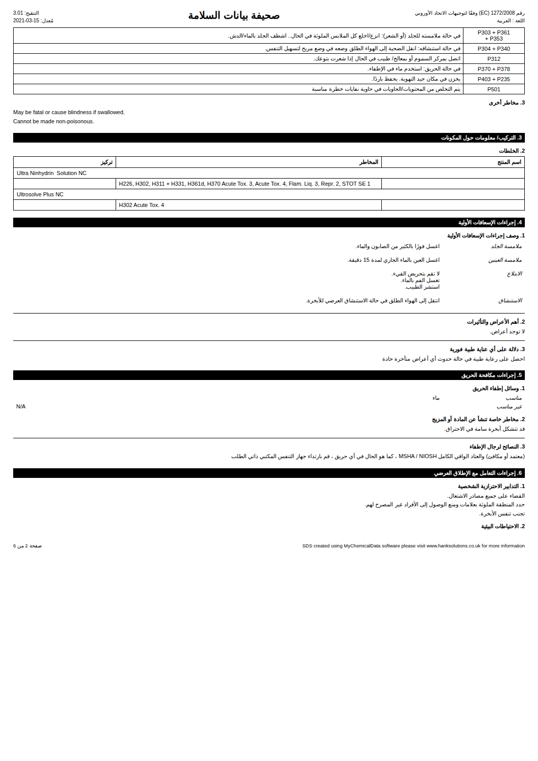رقم 1272/2008 (EC) وفقًا لتوجيهات الاتحاد الأوروبي
اللغة : العربية
صحيفة بيانات السلامة
التنقيح: 3.01
مُعدل: 15-03-2021
| P303 + P361 + P353 | في حالة ملامسته للجلد (أو الشعر): انزع/اخلع كل الملابس الملوثة في الحال.. اشطف الجلد بالماء/الدش. |
| P304 + P340 | في حالة استنشاقه: انقل الضحية إلى الهواء الطلق وضعه في وضع مريح لتسهيل التنفس. |
| P312 | اتصل بمركز السموم أو بمعالج/ طبيب في الحال إذا شعرت بتوعك. |
| P370 + P378 | في حالة الحريق: استخدم ماء في الإطفاء. |
| P403 + P235 | يخزن في مكان جيد التهوية. يحفظ باردًا. |
| P501 | يتم التخلص من المحتويات/الحاويات في حاوية نفايات خطرة مناسبة |
3. مخاطر أخرى
May be fatal or cause blindness if swallowed.
Cannot be made non-poisonous.
3. التركيب/ معلومات حول المكونات
2. الخلطات
| اسم المنتج | المخاطر | تركيز |
| --- | --- | --- |
| Ultra Ninhydrin Solution NC |
| | H226, H302, H311 + H331, H361d, H370 Acute Tox. 3, Acute Tox. 4, Flam. Liq. 3, Repr. 2, STOT SE 1 | |
| Ultrosolve Plus NC |
| | H302 Acute Tox. 4 | |
4. إجراءات الإسعافات الأولية
1. وصف إجراءات الإسعافات الأولية
| ملامسة الجلد | اغسل فورًا بالكثير من الصابون والماء. |
| ملامسة العينين | اغسل العين بالماء الجاري لمدة 15 دقيقة. |
| الابتلاع | لا تقم بتحريض القيء. تغسل الفم بالماء. استشر الطبيب. |
| الاستنشاق | انتقل إلى الهواء الطلق في حالة الاستنشاق العرضي للأبخرة. |
2. أهم الأعراض والتأثيرات
لا توجد أعراض.
3. دلالة على أي عناية طبية فورية
احصل على رعاية طبية في حالة حدوث أي أعراض متأخرة حادة
5. إجراءات مكافحة الحريق
1. وسائل إطفاء الحريق
| مناسب | ماء |
| غير مناسب | N/A |
2. مخاطر خاصة تنشأ عن المادة أو المزيج
قد تتشكل أبخرة سامة في الاحتراق.
3. النصائح لرجال الإطفاء
(معتمد أو مكافئ) والعتاد الواقي الكامل MSHA / NIOSH ، كما هو الحال في أي حريق ، قم بارتداء جهاز التنفس المكتبي ذاتي الطلب
6. إجراءات التعامل مع الإطلاق العرضي
1. التدابير الاحترازية الشخصية
القضاء على جميع مصادر الاشتعال.
حدد المنطقة الملوثة بعلامات ومنع الوصول إلى الأفراد غير المصرح لهم.
تجنب تنفس الأبخرة.
2. الاحتياطات البيئية
SDS created using MyChemicalData software please visit www.hanksolutions.co.uk for more information
صفحة 2 من 6